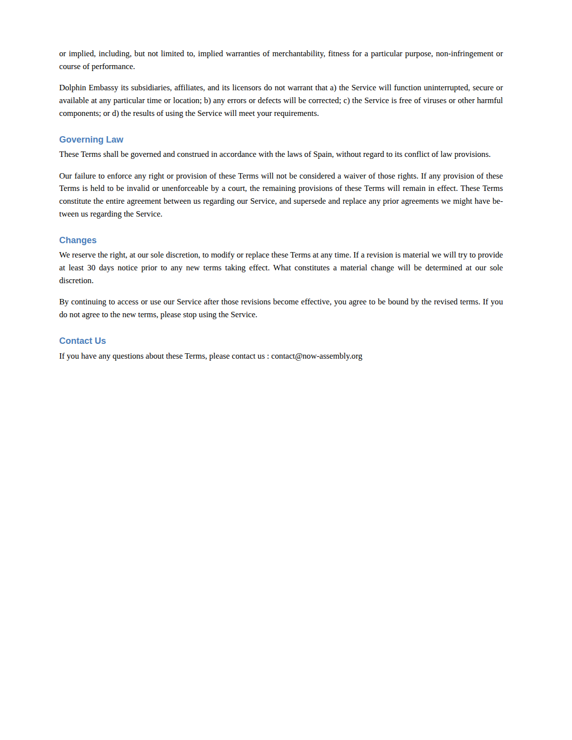or implied, including, but not limited to, implied warranties of merchantability, fitness for a particular purpose, non-infringement or course of performance.
Dolphin Embassy its subsidiaries, affiliates, and its licensors do not warrant that a) the Service will function uninterrupted, secure or available at any particular time or location; b) any errors or defects will be corrected; c) the Service is free of viruses or other harmful components; or d) the results of using the Service will meet your requirements.
Governing Law
These Terms shall be governed and construed in accordance with the laws of Spain, without regard to its conflict of law provisions.
Our failure to enforce any right or provision of these Terms will not be considered a waiver of those rights. If any provision of these Terms is held to be invalid or unenforceable by a court, the remaining provisions of these Terms will remain in effect. These Terms constitute the entire agreement between us regarding our Service, and supersede and replace any prior agreements we might have between us regarding the Service.
Changes
We reserve the right, at our sole discretion, to modify or replace these Terms at any time. If a revision is material we will try to provide at least 30 days notice prior to any new terms taking effect. What constitutes a material change will be determined at our sole discretion.
By continuing to access or use our Service after those revisions become effective, you agree to be bound by the revised terms. If you do not agree to the new terms, please stop using the Service.
Contact Us
If you have any questions about these Terms, please contact us : contact@now-assembly.org